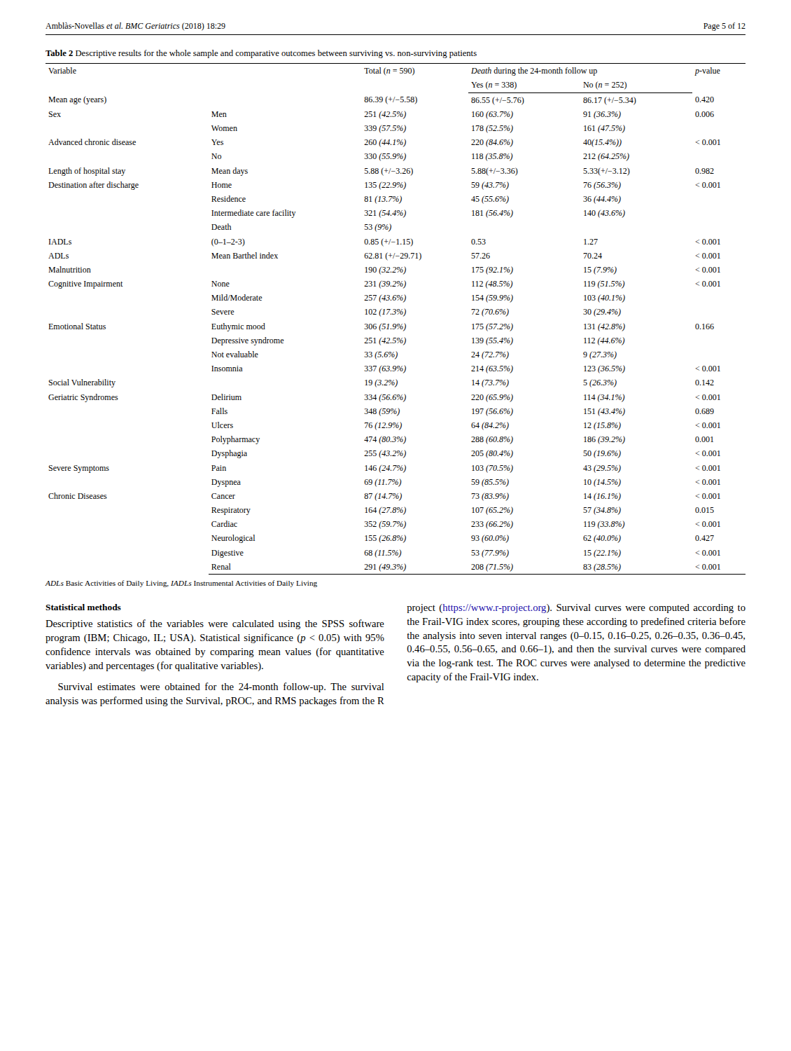Amblàs-Novellas et al. BMC Geriatrics (2018) 18:29
Page 5 of 12
Table 2 Descriptive results for the whole sample and comparative outcomes between surviving vs. non-surviving patients
| Variable | | Total ( n = 590) | Death during the 24-month follow up | p -value |
| --- | --- | --- | --- | --- |
| Yes ( n = 338) | No ( n = 252) |
| Mean age (years) | | 86.39 (+/−5.58) | 86.55 (+/−5.76) | 86.17 (+/−5.34) | 0.420 |
| Sex | Men | 251 (42.5%) | 160 (63.7%) | 91 (36.3%) | 0.006 |
| Women | 339 (57.5%) | 178 (52.5%) | 161 (47.5%) | |
| Advanced chronic disease | Yes | 260 (44.1%) | 220 (84.6%) | 40 (15.4%)) | < 0.001 |
| No | 330 (55.9%) | 118 (35.8%) | 212 (64.25%) | |
| Length of hospital stay | Mean days | 5.88 (+/−3.26) | 5.88(+/−3.36) | 5.33(+/−3.12) | 0.982 |
| Destination after discharge | Home | 135 (22.9%) | 59 (43.7%) | 76 (56.3%) | < 0.001 |
| Residence | 81 (13.7%) | 45 (55.6%) | 36 (44.4%) | |
| Intermediate care facility | 321 (54.4%) | 181 (56.4%) | 140 (43.6%) | |
| Death | 53 (9%) | | | |
| IADLs | (0–1–2-3) | 0.85 (+/−1.15) | 0.53 | 1.27 | < 0.001 |
| ADLs | Mean Barthel index | 62.81 (+/−29.71) | 57.26 | 70.24 | < 0.001 |
| Malnutrition | | 190 (32.2%) | 175 (92.1%) | 15 (7.9%) | < 0.001 |
| Cognitive Impairment | None | 231 (39.2%) | 112 (48.5%) | 119 (51.5%) | < 0.001 |
| Mild/Moderate | 257 (43.6%) | 154 (59.9%) | 103 (40.1%) | |
| Severe | 102 (17.3%) | 72 (70.6%) | 30 (29.4%) | |
| Emotional Status | Euthymic mood | 306 (51.9%) | 175 (57.2%) | 131 (42.8%) | 0.166 |
| Depressive syndrome | 251 (42.5%) | 139 (55.4%) | 112 (44.6%) | |
| Not evaluable | 33 (5.6%) | 24 (72.7%) | 9 (27.3%) | |
| Insomnia | 337 (63.9%) | 214 (63.5%) | 123 (36.5%) | < 0.001 |
| Social Vulnerability | | 19 (3.2%) | 14 (73.7%) | 5 (26.3%) | 0.142 |
| Geriatric Syndromes | Delirium | 334 (56.6%) | 220 (65.9%) | 114 (34.1%) | < 0.001 |
| Falls | 348 (59%) | 197 (56.6%) | 151 (43.4%) | 0.689 |
| Ulcers | 76 (12.9%) | 64 (84.2%) | 12 (15.8%) | < 0.001 |
| Polypharmacy | 474 (80.3%) | 288 (60.8%) | 186 (39.2%) | 0.001 |
| Dysphagia | 255 (43.2%) | 205 (80.4%) | 50 (19.6%) | < 0.001 |
| Severe Symptoms | Pain | 146 (24.7%) | 103 (70.5%) | 43 (29.5%) | < 0.001 |
| Dyspnea | 69 (11.7%) | 59 (85.5%) | 10 (14.5%) | < 0.001 |
| Chronic Diseases | Cancer | 87 (14.7%) | 73 (83.9%) | 14 (16.1%) | < 0.001 |
| Respiratory | 164 (27.8%) | 107 (65.2%) | 57 (34.8%) | 0.015 |
| Cardiac | 352 (59.7%) | 233 (66.2%) | 119 (33.8%) | < 0.001 |
| Neurological | 155 (26.8%) | 93 (60.0%) | 62 (40.0%) | 0.427 |
| Digestive | 68 (11.5%) | 53 (77.9%) | 15 (22.1%) | < 0.001 |
| Renal | 291 (49.3%) | 208 (71.5%) | 83 (28.5%) | < 0.001 |
ADLs Basic Activities of Daily Living, IADLs Instrumental Activities of Daily Living
Statistical methods
Descriptive statistics of the variables were calculated using the SPSS software program (IBM; Chicago, IL; USA). Statistical significance (p < 0.05) with 95% confidence intervals was obtained by comparing mean values (for quantitative variables) and percentages (for qualitative variables).
Survival estimates were obtained for the 24-month follow-up. The survival analysis was performed using the Survival, pROC, and RMS packages from the R project (https://www.r-project.org). Survival curves were computed according to the Frail-VIG index scores, grouping these according to predefined criteria before the analysis into seven interval ranges (0–0.15, 0.16–0.25, 0.26–0.35, 0.36–0.45, 0.46–0.55, 0.56–0.65, and 0.66–1), and then the survival curves were compared via the log-rank test. The ROC curves were analysed to determine the predictive capacity of the Frail-VIG index.